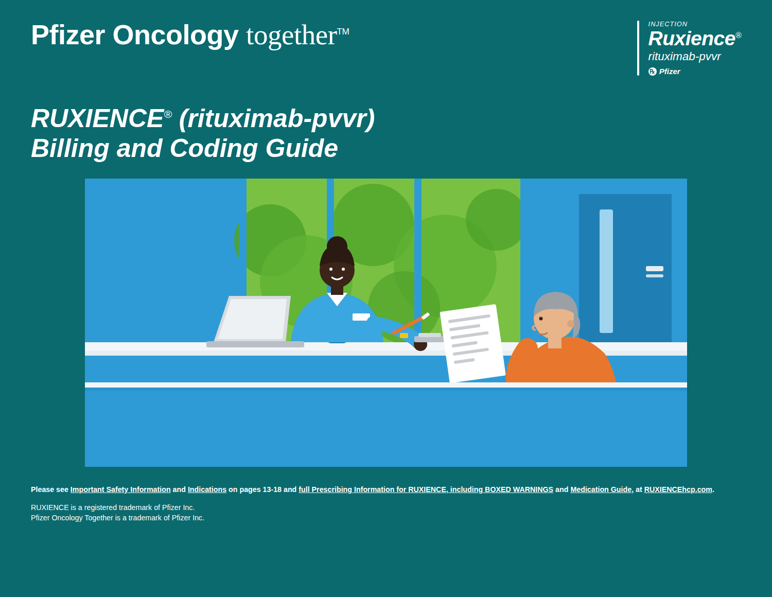Pfizer Oncology togetherTM
Injection
Ruxience®
rituximab-pvvr
℞Pfizer
RUXIENCE® (rituximab-pvvr)
Billing and Coding Guide
Please see Important Safety Information and Indications on pages 13-18 and full Prescribing Information for RUXIENCE, including BOXED WARNINGS and Medication Guide, at RUXIENCEhcp.com.
RUXIENCE is a registered trademark of Pfizer Inc. Pfizer Oncology Together is a trademark of Pfizer Inc.